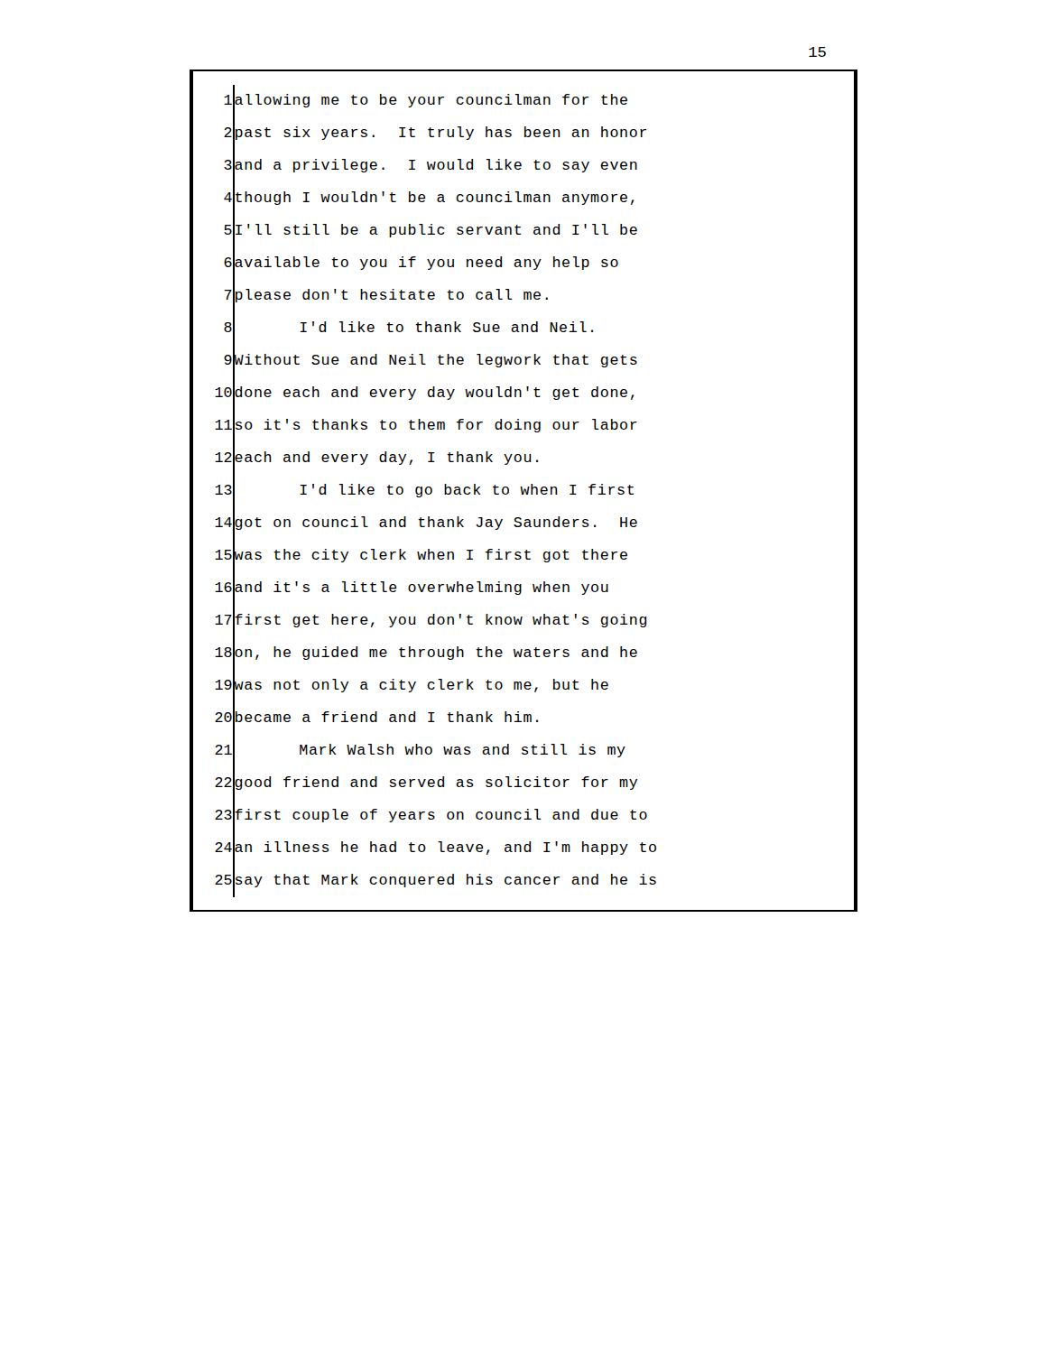15
| 1 | allowing me to be your councilman for the |
| 2 | past six years. It truly has been an honor |
| 3 | and a privilege. I would like to say even |
| 4 | though I wouldn't be a councilman anymore, |
| 5 | I'll still be a public servant and I'll be |
| 6 | available to you if you need any help so |
| 7 | please don't hesitate to call me. |
| 8 | I'd like to thank Sue and Neil. |
| 9 | Without Sue and Neil the legwork that gets |
| 10 | done each and every day wouldn't get done, |
| 11 | so it's thanks to them for doing our labor |
| 12 | each and every day, I thank you. |
| 13 | I'd like to go back to when I first |
| 14 | got on council and thank Jay Saunders. He |
| 15 | was the city clerk when I first got there |
| 16 | and it's a little overwhelming when you |
| 17 | first get here, you don't know what's going |
| 18 | on, he guided me through the waters and he |
| 19 | was not only a city clerk to me, but he |
| 20 | became a friend and I thank him. |
| 21 | Mark Walsh who was and still is my |
| 22 | good friend and served as solicitor for my |
| 23 | first couple of years on council and due to |
| 24 | an illness he had to leave, and I'm happy to |
| 25 | say that Mark conquered his cancer and he is |